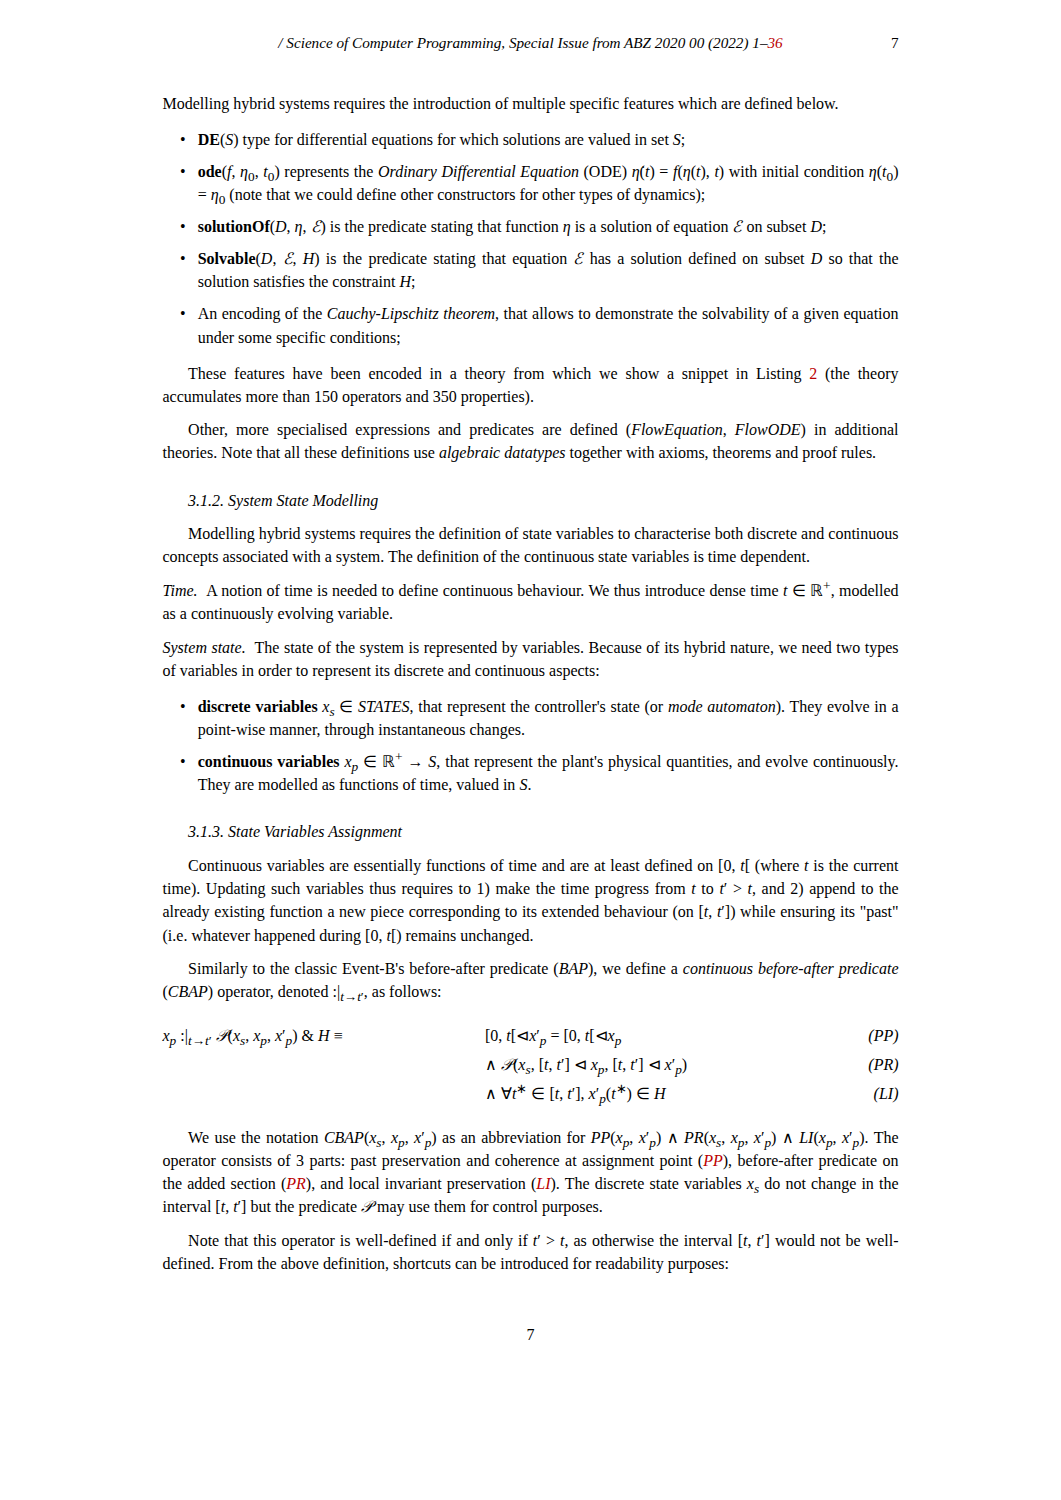/ Science of Computer Programming, Special Issue from ABZ 2020 00 (2022) 1–36 7
Modelling hybrid systems requires the introduction of multiple specific features which are defined below.
DE(S) type for differential equations for which solutions are valued in set S;
ode(f, η0, t0) represents the Ordinary Differential Equation (ODE) η̇(t) = f(η(t), t) with initial condition η(t0) = η0 (note that we could define other constructors for other types of dynamics);
solutionOf(D, η, ℰ) is the predicate stating that function η is a solution of equation ℰ on subset D;
Solvable(D, ℰ, H) is the predicate stating that equation ℰ has a solution defined on subset D so that the solution satisfies the constraint H;
An encoding of the Cauchy-Lipschitz theorem, that allows to demonstrate the solvability of a given equation under some specific conditions;
These features have been encoded in a theory from which we show a snippet in Listing 2 (the theory accumulates more than 150 operators and 350 properties).
Other, more specialised expressions and predicates are defined (FlowEquation, FlowODE) in additional theories. Note that all these definitions use algebraic datatypes together with axioms, theorems and proof rules.
3.1.2. System State Modelling
Modelling hybrid systems requires the definition of state variables to characterise both discrete and continuous concepts associated with a system. The definition of the continuous state variables is time dependent.
Time. A notion of time is needed to define continuous behaviour. We thus introduce dense time t ∈ ℝ+, modelled as a continuously evolving variable.
System state. The state of the system is represented by variables. Because of its hybrid nature, we need two types of variables in order to represent its discrete and continuous aspects:
discrete variables xs ∈ STATES, that represent the controller's state (or mode automaton). They evolve in a point-wise manner, through instantaneous changes.
continuous variables xp ∈ ℝ+ → S, that represent the plant's physical quantities, and evolve continuously. They are modelled as functions of time, valued in S.
3.1.3. State Variables Assignment
Continuous variables are essentially functions of time and are at least defined on [0, t[ (where t is the current time). Updating such variables thus requires to 1) make the time progress from t to t′ > t, and 2) append to the already existing function a new piece corresponding to its extended behaviour (on [t, t′]) while ensuring its "past" (i.e. whatever happened during [0, t[) remains unchanged.
Similarly to the classic Event-B's before-after predicate (BAP), we define a continuous before-after predicate (CBAP) operator, denoted :|t→t′, as follows:
| x p :/ t → t ′ 𝒫 ( x s , x p , x ′ p ) & H ≡ | [0, t [⊲ x ′ p = [0, t [⊲ x p | (PP) |
| | ∧ 𝒫 ( x s , [ t , t ′] ⊲ x p , [ t , t ′] ⊲ x ′ p ) | (PR) |
| | ∧ ∀ t ∗ ∈ [ t , t ′], x ′ p ( t ∗ ) ∈ H | (LI) |
We use the notation CBAP(xs, xp, x′p) as an abbreviation for PP(xp, x′p) ∧ PR(xs, xp, x′p) ∧ LI(xp, x′p). The operator consists of 3 parts: past preservation and coherence at assignment point (PP), before-after predicate on the added section (PR), and local invariant preservation (LI). The discrete state variables xs do not change in the interval [t, t′] but the predicate 𝒫 may use them for control purposes.
Note that this operator is well-defined if and only if t′ > t, as otherwise the interval [t, t′] would not be well-defined. From the above definition, shortcuts can be introduced for readability purposes:
7